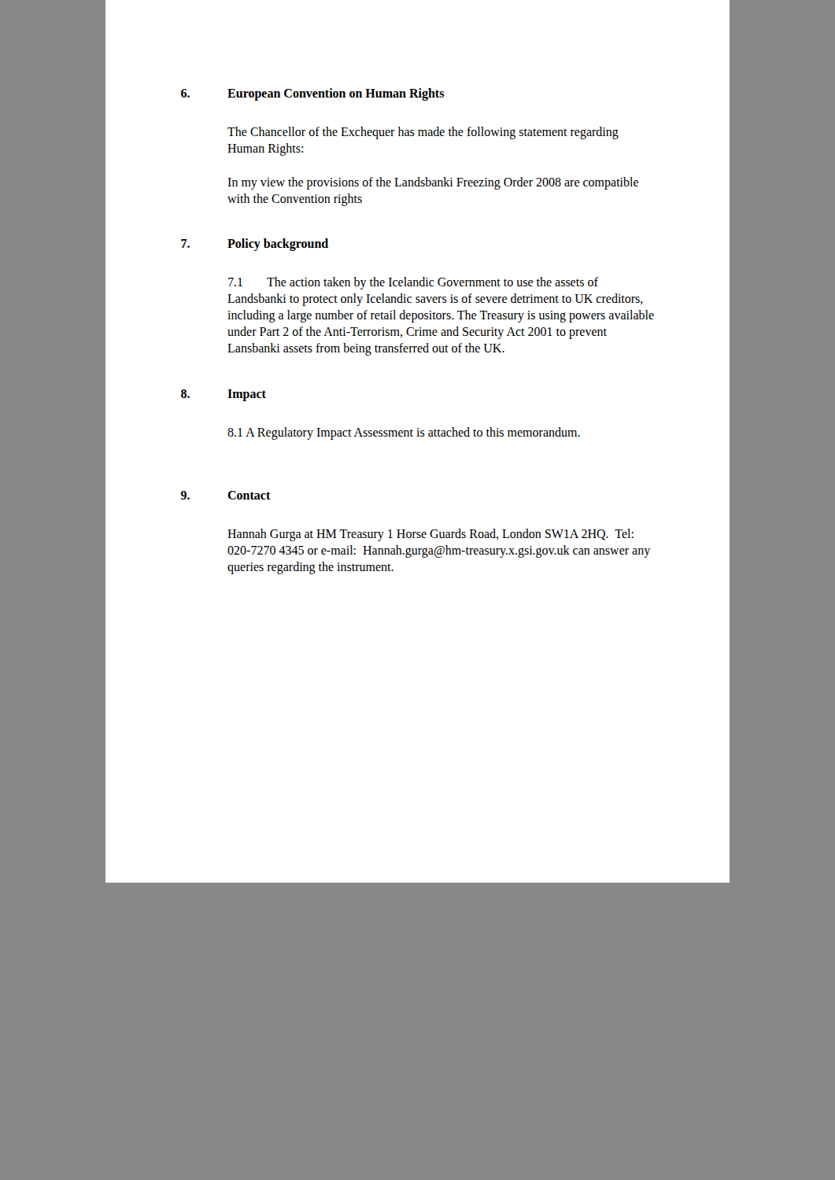6.
European Convention on Human Rights
The Chancellor of the Exchequer has made the following statement regarding Human Rights:
In my view the provisions of the Landsbanki Freezing Order 2008 are compatible with the Convention rights
7.
Policy background
7.1 The action taken by the Icelandic Government to use the assets of Landsbanki to protect only Icelandic savers is of severe detriment to UK creditors, including a large number of retail depositors. The Treasury is using powers available under Part 2 of the Anti-Terrorism, Crime and Security Act 2001 to prevent Lansbanki assets from being transferred out of the UK.
8.
Impact
8.1 A Regulatory Impact Assessment is attached to this memorandum.
9.
Contact
Hannah Gurga at HM Treasury 1 Horse Guards Road, London SW1A 2HQ. Tel: 020-7270 4345 or e-mail: Hannah.gurga@hm-treasury.x.gsi.gov.uk can answer any queries regarding the instrument.